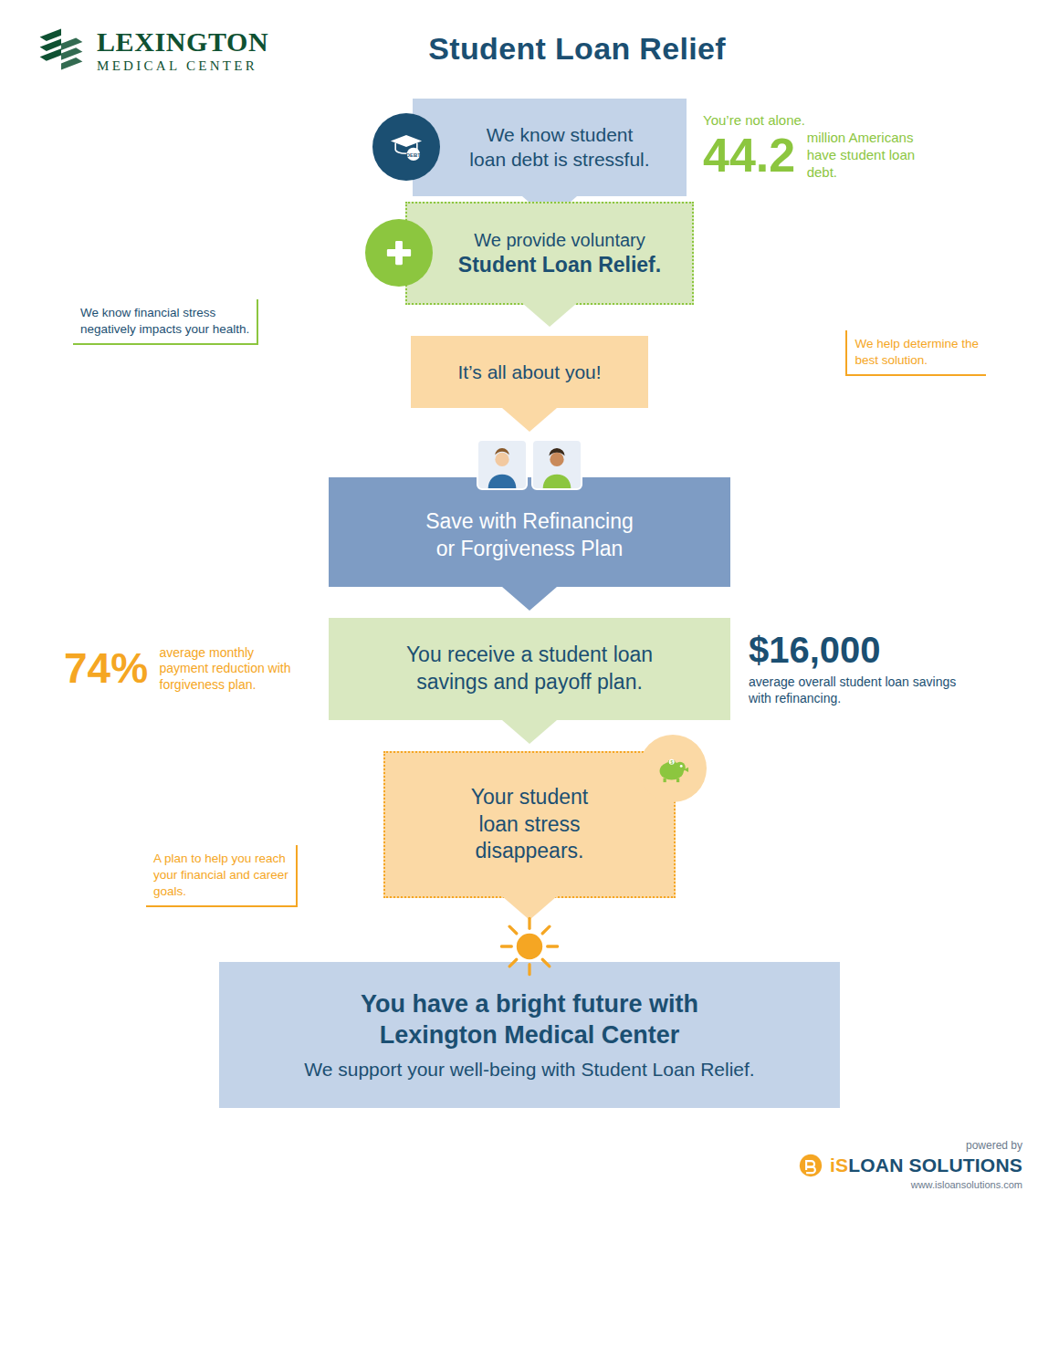LEXINGTON MEDICAL CENTER
Student Loan Relief
DEBT
We know student
loan debt is stressful.
You’re not alone.
44.2 million Americans have student loan debt.
We provide voluntary Student Loan Relief.
We know financial stress negatively impacts your health.
It’s all about you!
We help determine the
best solution.
Save with Refinancing
or Forgiveness Plan
74% average monthly payment reduction with forgiveness plan.
You receive a student loan
savings and payoff plan.
$16,000
average overall student loan savings with refinancing.
Your student
loan stress
disappears.
$
A plan to help you reach
your financial and career
goals.
You have a bright future with
Lexington Medical Center
We support your well-being with Student Loan Relief.
powered by
iSLOAN SOLUTIONS
www.isloansolutions.com